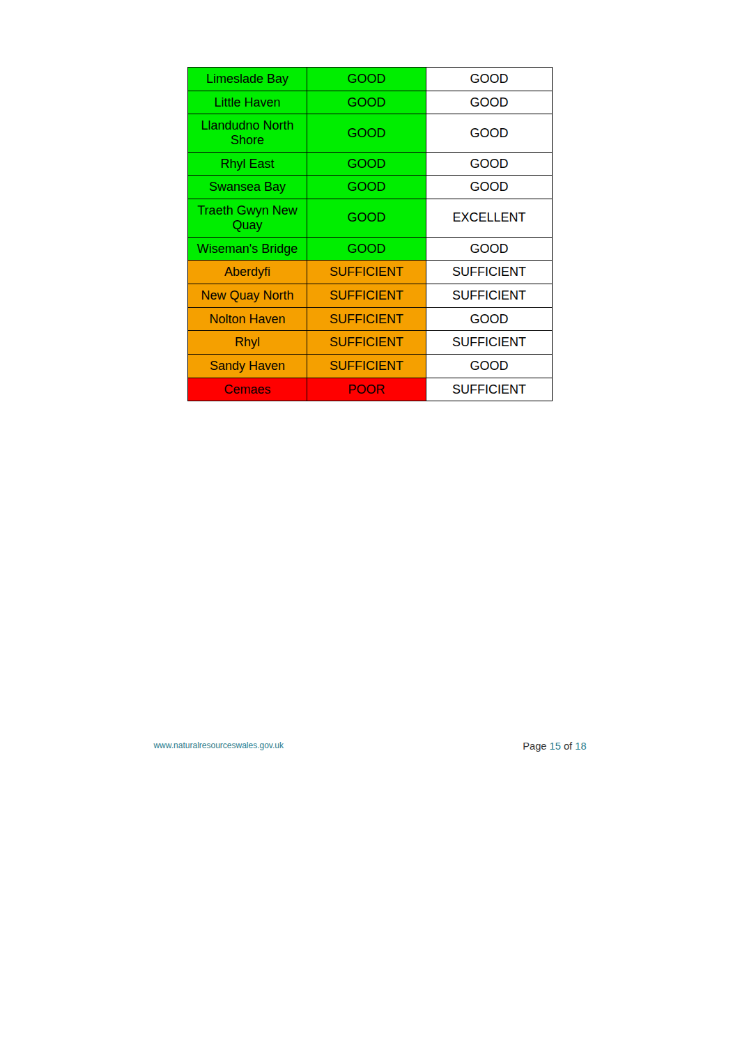| Limeslade Bay | GOOD | GOOD |
| Little Haven | GOOD | GOOD |
| Llandudno North Shore | GOOD | GOOD |
| Rhyl East | GOOD | GOOD |
| Swansea Bay | GOOD | GOOD |
| Traeth Gwyn New Quay | GOOD | EXCELLENT |
| Wiseman's Bridge | GOOD | GOOD |
| Aberdyfi | SUFFICIENT | SUFFICIENT |
| New Quay North | SUFFICIENT | SUFFICIENT |
| Nolton Haven | SUFFICIENT | GOOD |
| Rhyl | SUFFICIENT | SUFFICIENT |
| Sandy Haven | SUFFICIENT | GOOD |
| Cemaes | POOR | SUFFICIENT |
www.naturalresourceswales.gov.uk
Page 15 of 18